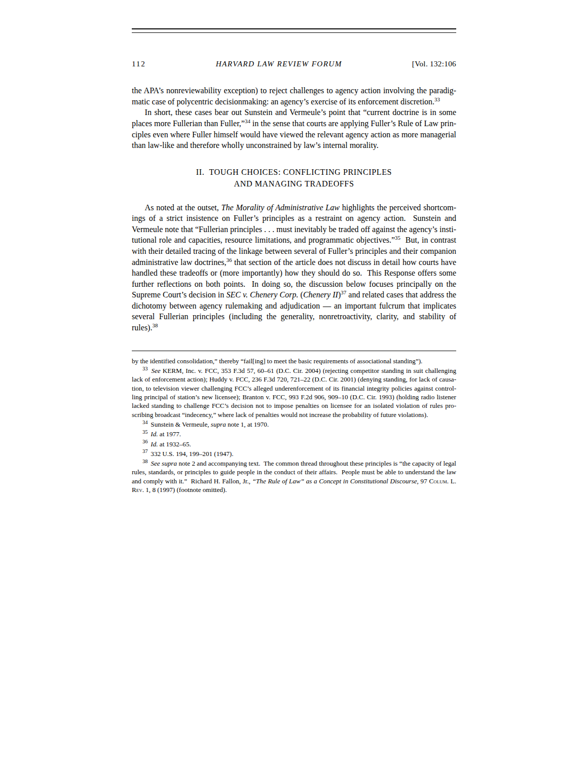112 HARVARD LAW REVIEW FORUM [Vol. 132:106
the APA’s nonreviewability exception) to reject challenges to agency action involving the paradigmatic case of polycentric decisionmaking: an agency’s exercise of its enforcement discretion.33
In short, these cases bear out Sunstein and Vermeule’s point that “current doctrine is in some places more Fullerian than Fuller,”34 in the sense that courts are applying Fuller’s Rule of Law principles even where Fuller himself would have viewed the relevant agency action as more managerial than law-like and therefore wholly unconstrained by law’s internal morality.
II. TOUGH CHOICES: CONFLICTING PRINCIPLESAND MANAGING TRADEOFFS
As noted at the outset, The Morality of Administrative Law highlights the perceived shortcomings of a strict insistence on Fuller’s principles as a restraint on agency action. Sunstein and Vermeule note that “Fullerian principles . . . must inevitably be traded off against the agency’s institutional role and capacities, resource limitations, and programmatic objectives.”35 But, in contrast with their detailed tracing of the linkage between several of Fuller’s principles and their companion administrative law doctrines,36 that section of the article does not discuss in detail how courts have handled these tradeoffs or (more importantly) how they should do so. This Response offers some further reflections on both points. In doing so, the discussion below focuses principally on the Supreme Court’s decision in SEC v. Chenery Corp. (Chenery II)37 and related cases that address the dichotomy between agency rulemaking and adjudication — an important fulcrum that implicates several Fullerian principles (including the generality, nonretroactivity, clarity, and stability of rules).38
by the identified consolidation,” thereby “fail[ing] to meet the basic requirements of associational standing”).
33 See KERM, Inc. v. FCC, 353 F.3d 57, 60–61 (D.C. Cir. 2004) (rejecting competitor standing in suit challenging lack of enforcement action); Huddy v. FCC, 236 F.3d 720, 721–22 (D.C. Cir. 2001) (denying standing, for lack of causation, to television viewer challenging FCC’s alleged underenforcement of its financial integrity policies against controlling principal of station’s new licensee); Branton v. FCC, 993 F.2d 906, 909–10 (D.C. Cir. 1993) (holding radio listener lacked standing to challenge FCC’s decision not to impose penalties on licensee for an isolated violation of rules proscribing broadcast “indecency,” where lack of penalties would not increase the probability of future violations).
34 Sunstein & Vermeule, supra note 1, at 1970.
35 Id. at 1977.
36 Id. at 1932–65.
37 332 U.S. 194, 199–201 (1947).
38 See supra note 2 and accompanying text. The common thread throughout these principles is “the capacity of legal rules, standards, or principles to guide people in the conduct of their affairs. People must be able to understand the law and comply with it.” Richard H. Fallon, Jr., “The Rule of Law” as a Concept in Constitutional Discourse, 97 Colum. L. Rev. 1, 8 (1997) (footnote omitted).